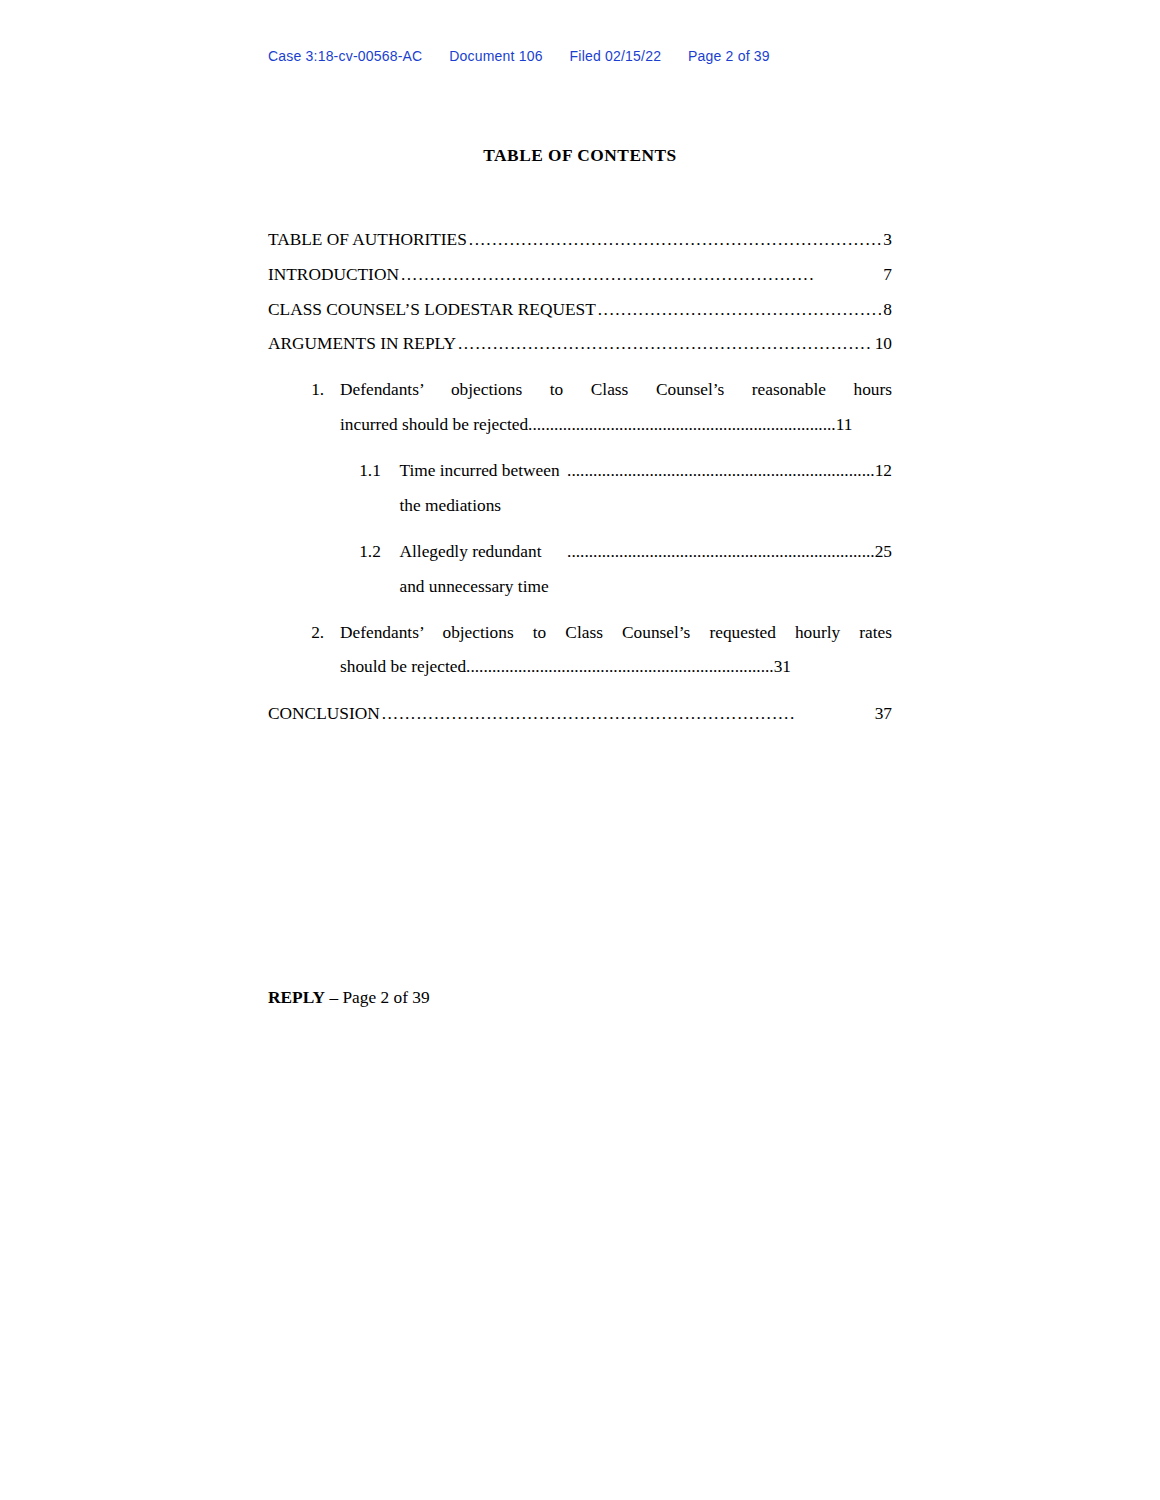Case 3:18-cv-00568-AC Document 106 Filed 02/15/22 Page 2 of 39
TABLE OF CONTENTS
TABLE OF AUTHORITIES ....................................................................... 3
INTRODUCTION ....................................................................... 7
CLASS COUNSEL’S LODESTAR REQUEST ....................................................................... 8
ARGUMENTS IN REPLY ....................................................................... 10
1. Defendants’ objections to Class Counsel’s reasonable hours incurred should be rejected ....................................................................... 11
1.1 Time incurred between the mediations ....................................................................... 12
1.2 Allegedly redundant and unnecessary time ....................................................................... 25
2. Defendants’ objections to Class Counsel’s requested hourly rates should be rejected ....................................................................... 31
CONCLUSION ....................................................................... 37
REPLY – Page 2 of 39